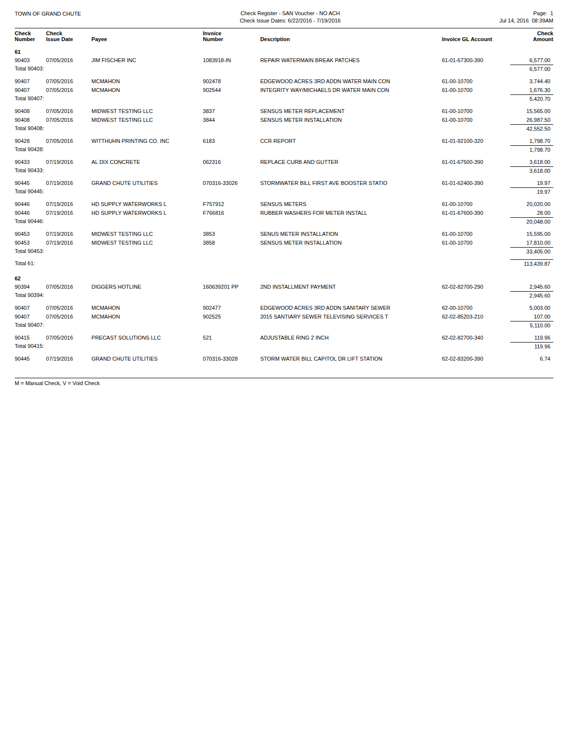TOWN OF GRAND CHUTE
Check Register - SAN Voucher - NO ACH
Check Issue Dates: 6/22/2016 - 7/19/2016
Page: 1
Jul 14, 2016 08:39AM
| Check Number | Check Issue Date | Payee | Invoice Number | Description | Invoice GL Account | Check Amount |
| --- | --- | --- | --- | --- | --- | --- |
| 61 |
| 90403 | 07/05/2016 | JIM FISCHER INC | 1083918-IN | REPAIR WATERMAIN BREAK PATCHES | 61-01-67300-390 | 6,577.00 |
| Total 90403: | | 6,577.00 |
| 90407 | 07/05/2016 | MCMAHON | 902478 | EDGEWOOD ACRES 3RD ADDN WATER MAIN CON | 61-00-10700 | 3,744.40 |
| 90407 | 07/05/2016 | MCMAHON | 902544 | INTEGRITY WAY/MICHAELS DR WATER MAIN CON | 61-00-10700 | 1,676.30 |
| Total 90407: | | 5,420.70 |
| 90408 | 07/05/2016 | MIDWEST TESTING LLC | 3837 | SENSUS METER REPLACEMENT | 61-00-10700 | 15,565.00 |
| 90408 | 07/05/2016 | MIDWEST TESTING LLC | 3844 | SENSUS METER INSTALLATION | 61-00-10700 | 26,987.50 |
| Total 90408: | | 42,552.50 |
| 90428 | 07/05/2016 | WITTHUHN PRINTING CO. INC | 6183 | CCR REPORT | 61-01-92100-320 | 1,798.70 |
| Total 90428: | | 1,798.70 |
| 90433 | 07/19/2016 | AL DIX CONCRETE | 062316 | REPLACE CURB AND GUTTER | 61-01-67500-390 | 3,618.00 |
| Total 90433: | | 3,618.00 |
| 90445 | 07/19/2016 | GRAND CHUTE UTILITIES | 070316-33026 | STORMWATER BILL FIRST AVE BOOSTER STATIO | 61-01-62400-390 | 19.97 |
| Total 90445: | | 19.97 |
| 90446 | 07/19/2016 | HD SUPPLY WATERWORKS L | F757912 | SENSUS METERS | 61-00-10700 | 20,020.00 |
| 90446 | 07/19/2016 | HD SUPPLY WATERWORKS L | F766816 | RUBBER WASHERS FOR METER INSTALL | 61-01-67600-390 | 28.00 |
| Total 90446: | | 20,048.00 |
| 90453 | 07/19/2016 | MIDWEST TESTING LLC | 3853 | SENUS METER INSTALLATION | 61-00-10700 | 15,595.00 |
| 90453 | 07/19/2016 | MIDWEST TESTING LLC | 3858 | SENSUS METER INSTALLATION | 61-00-10700 | 17,810.00 |
| Total 90453: | | 33,405.00 |
| Total 61: | | 113,439.87 |
| 62 |
| 90394 | 07/05/2016 | DIGGERS HOTLINE | 160639201 PP | 2ND INSTALLMENT PAYMENT | 62-02-82700-290 | 2,945.60 |
| Total 90394: | | 2,945.60 |
| 90407 | 07/05/2016 | MCMAHON | 902477 | EDGEWOOD ACRES 3RD ADDN SANITARY SEWER | 62-00-10700 | 5,003.00 |
| 90407 | 07/05/2016 | MCMAHON | 902525 | 2015 SANTIARY SEWER TELEVISING SERVICES T | 62-02-85203-210 | 107.00 |
| Total 90407: | | 5,110.00 |
| 90415 | 07/05/2016 | PRECAST SOLUTIONS LLC | 521 | ADJUSTABLE RING 2 INCH | 62-02-82700-340 | 119.96 |
| Total 90415: | | 119.96 |
| 90445 | 07/19/2016 | GRAND CHUTE UTILITIES | 070316-33028 | STORM WATER BILL CAPITOL DR LIFT STATION | 62-02-83200-390 | 6.74 |
M = Manual Check, V = Void Check